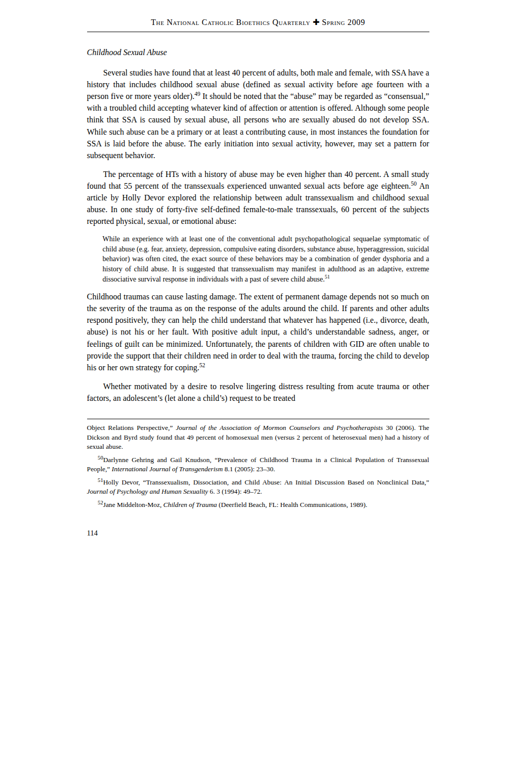The National Catholic Bioethics Quarterly ✚ Spring 2009
Childhood Sexual Abuse
Several studies have found that at least 40 percent of adults, both male and female, with SSA have a history that includes childhood sexual abuse (defined as sexual activity before age fourteen with a person five or more years older).49 It should be noted that the “abuse” may be regarded as “consensual,” with a troubled child accepting whatever kind of affection or attention is offered. Although some people think that SSA is caused by sexual abuse, all persons who are sexually abused do not develop SSA. While such abuse can be a primary or at least a contributing cause, in most instances the foundation for SSA is laid before the abuse. The early initiation into sexual activity, however, may set a pattern for subsequent behavior.
The percentage of HTs with a history of abuse may be even higher than 40 percent. A small study found that 55 percent of the transsexuals experienced unwanted sexual acts before age eighteen.50 An article by Holly Devor explored the relationship between adult transsexualism and childhood sexual abuse. In one study of forty-five self-defined female-to-male transsexuals, 60 percent of the subjects reported physical, sexual, or emotional abuse:
While an experience with at least one of the conventional adult psychopathological sequaelae symptomatic of child abuse (e.g. fear, anxiety, depression, compulsive eating disorders, substance abuse, hyperaggression, suicidal behavior) was often cited, the exact source of these behaviors may be a combination of gender dysphoria and a history of child abuse. It is suggested that transsexualism may manifest in adulthood as an adaptive, extreme dissociative survival response in individuals with a past of severe child abuse.51
Childhood traumas can cause lasting damage. The extent of permanent damage depends not so much on the severity of the trauma as on the response of the adults around the child. If parents and other adults respond positively, they can help the child understand that whatever has happened (i.e., divorce, death, abuse) is not his or her fault. With positive adult input, a child’s understandable sadness, anger, or feelings of guilt can be minimized. Unfortunately, the parents of children with GID are often unable to provide the support that their children need in order to deal with the trauma, forcing the child to develop his or her own strategy for coping.52
Whether motivated by a desire to resolve lingering distress resulting from acute trauma or other factors, an adolescent’s (let alone a child’s) request to be treated
Object Relations Perspective,” Journal of the Association of Mormon Counselors and Psychotherapists 30 (2006). The Dickson and Byrd study found that 49 percent of homosexual men (versus 2 percent of heterosexual men) had a history of sexual abuse.
50Darlynne Gehring and Gail Knudson, “Prevalence of Childhood Trauma in a Clinical Population of Transsexual People,” International Journal of Transgenderism 8.1 (2005): 23–30.
51Holly Devor, “Transsexualism, Dissociation, and Child Abuse: An Initial Discussion Based on Nonclinical Data,” Journal of Psychology and Human Sexuality 6. 3 (1994): 49–72.
52Jane Middelton-Moz, Children of Trauma (Deerfield Beach, FL: Health Communications, 1989).
114